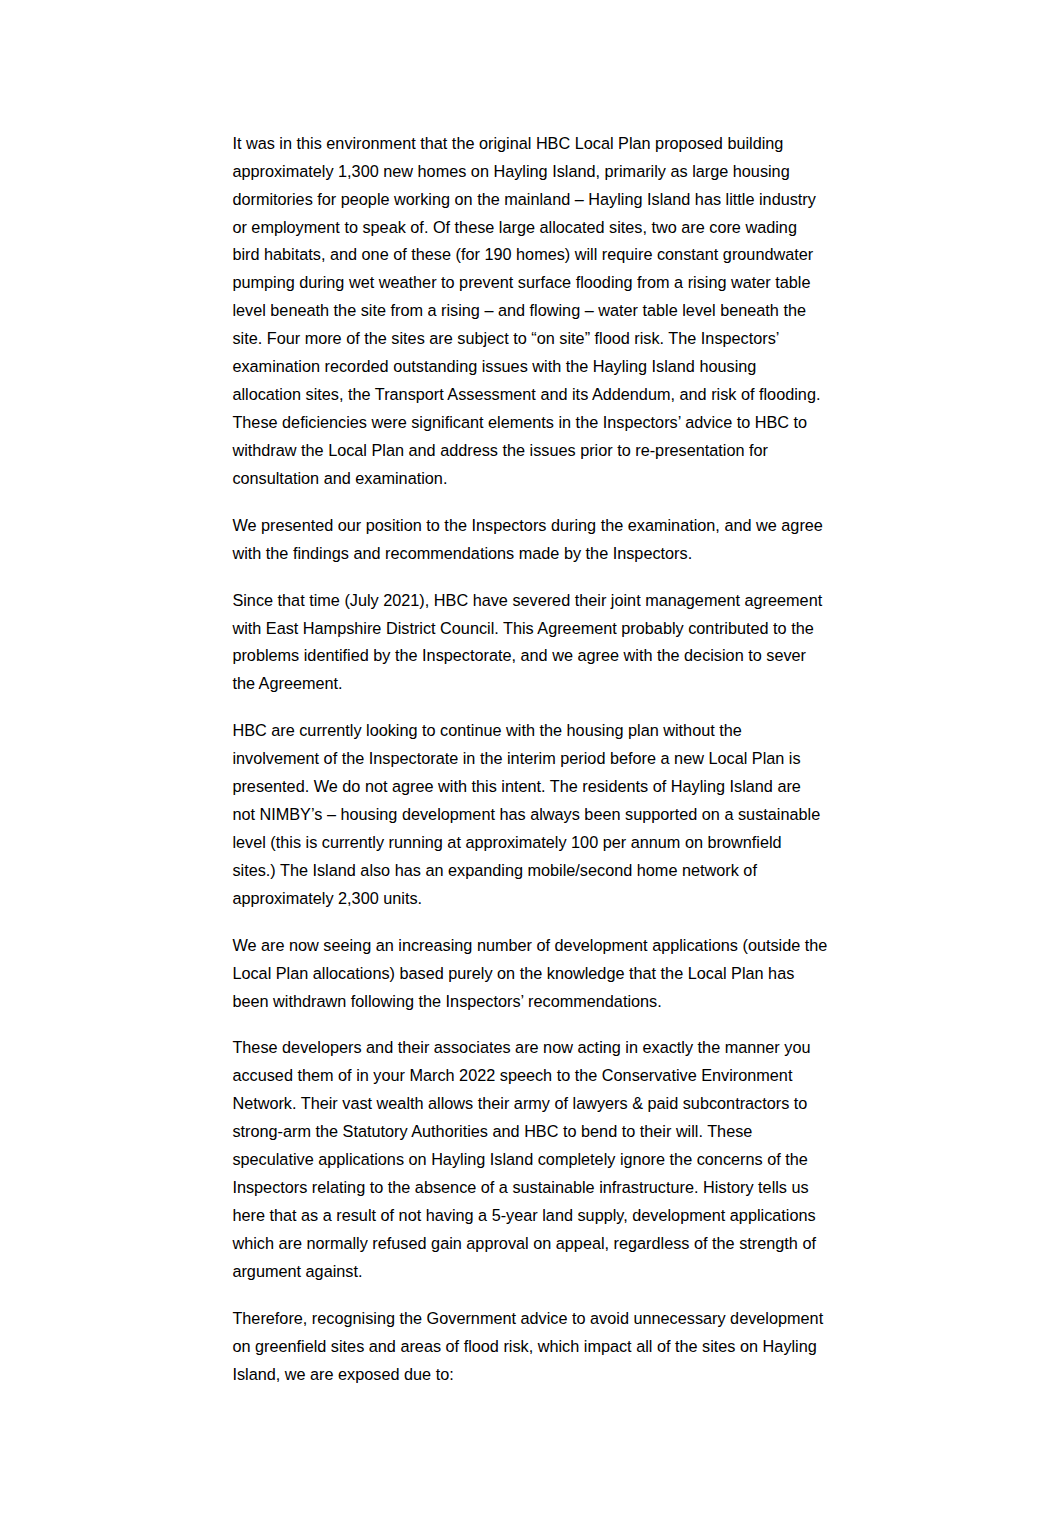It was in this environment that the original HBC Local Plan proposed building approximately 1,300 new homes on Hayling Island, primarily as large housing dormitories for people working on the mainland – Hayling Island has little industry or employment to speak of. Of these large allocated sites, two are core wading bird habitats, and one of these (for 190 homes) will require constant groundwater pumping during wet weather to prevent surface flooding from a rising water table level beneath the site from a rising – and flowing – water table level beneath the site. Four more of the sites are subject to “on site” flood risk. The Inspectors’ examination recorded outstanding issues with the Hayling Island housing allocation sites, the Transport Assessment and its Addendum, and risk of flooding. These deficiencies were significant elements in the Inspectors’ advice to HBC to withdraw the Local Plan and address the issues prior to re-presentation for consultation and examination.
We presented our position to the Inspectors during the examination, and we agree with the findings and recommendations made by the Inspectors.
Since that time (July 2021), HBC have severed their joint management agreement with East Hampshire District Council. This Agreement probably contributed to the problems identified by the Inspectorate, and we agree with the decision to sever the Agreement.
HBC are currently looking to continue with the housing plan without the involvement of the Inspectorate in the interim period before a new Local Plan is presented. We do not agree with this intent. The residents of Hayling Island are not NIMBY’s – housing development has always been supported on a sustainable level (this is currently running at approximately 100 per annum on brownfield sites.) The Island also has an expanding mobile/second home network of approximately 2,300 units.
We are now seeing an increasing number of development applications (outside the Local Plan allocations) based purely on the knowledge that the Local Plan has been withdrawn following the Inspectors’ recommendations.
These developers and their associates are now acting in exactly the manner you accused them of in your March 2022 speech to the Conservative Environment Network. Their vast wealth allows their army of lawyers & paid subcontractors to strong-arm the Statutory Authorities and HBC to bend to their will. These speculative applications on Hayling Island completely ignore the concerns of the Inspectors relating to the absence of a sustainable infrastructure. History tells us here that as a result of not having a 5-year land supply, development applications which are normally refused gain approval on appeal, regardless of the strength of argument against.
Therefore, recognising the Government advice to avoid unnecessary development on greenfield sites and areas of flood risk, which impact all of the sites on Hayling Island, we are exposed due to: